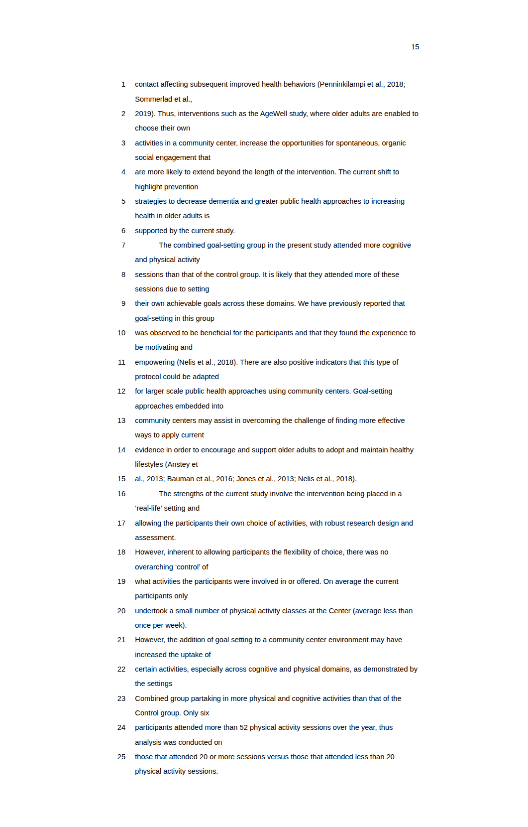15
contact affecting subsequent improved health behaviors (Penninkilampi et al., 2018; Sommerlad et al.,
2019). Thus, interventions such as the AgeWell study, where older adults are enabled to choose their own
activities in a community center, increase the opportunities for spontaneous, organic social engagement that
are more likely to extend beyond the length of the intervention. The current shift to highlight prevention
strategies to decrease dementia and greater public health approaches to increasing health in older adults is
supported by the current study.
The combined goal-setting group in the present study attended more cognitive and physical activity
sessions than that of the control group. It is likely that they attended more of these sessions due to setting
their own achievable goals across these domains. We have previously reported that goal-setting in this group
was observed to be beneficial for the participants and that they found the experience to be motivating and
empowering (Nelis et al., 2018). There are also positive indicators that this type of protocol could be adapted
for larger scale public health approaches using community centers. Goal-setting approaches embedded into
community centers may assist in overcoming the challenge of finding more effective ways to apply current
evidence in order to encourage and support older adults to adopt and maintain healthy lifestyles (Anstey et
al., 2013; Bauman et al., 2016; Jones et al., 2013; Nelis et al., 2018).
The strengths of the current study involve the intervention being placed in a ‘real-life’ setting and
allowing the participants their own choice of activities, with robust research design and assessment.
However, inherent to allowing participants the flexibility of choice, there was no overarching ‘control’ of
what activities the participants were involved in or offered. On average the current participants only
undertook a small number of physical activity classes at the Center (average less than once per week).
However, the addition of goal setting to a community center environment may have increased the uptake of
certain activities, especially across cognitive and physical domains, as demonstrated by the settings
Combined group partaking in more physical and cognitive activities than that of the Control group. Only six
participants attended more than 52 physical activity sessions over the year, thus analysis was conducted on
those that attended 20 or more sessions versus those that attended less than 20 physical activity sessions.